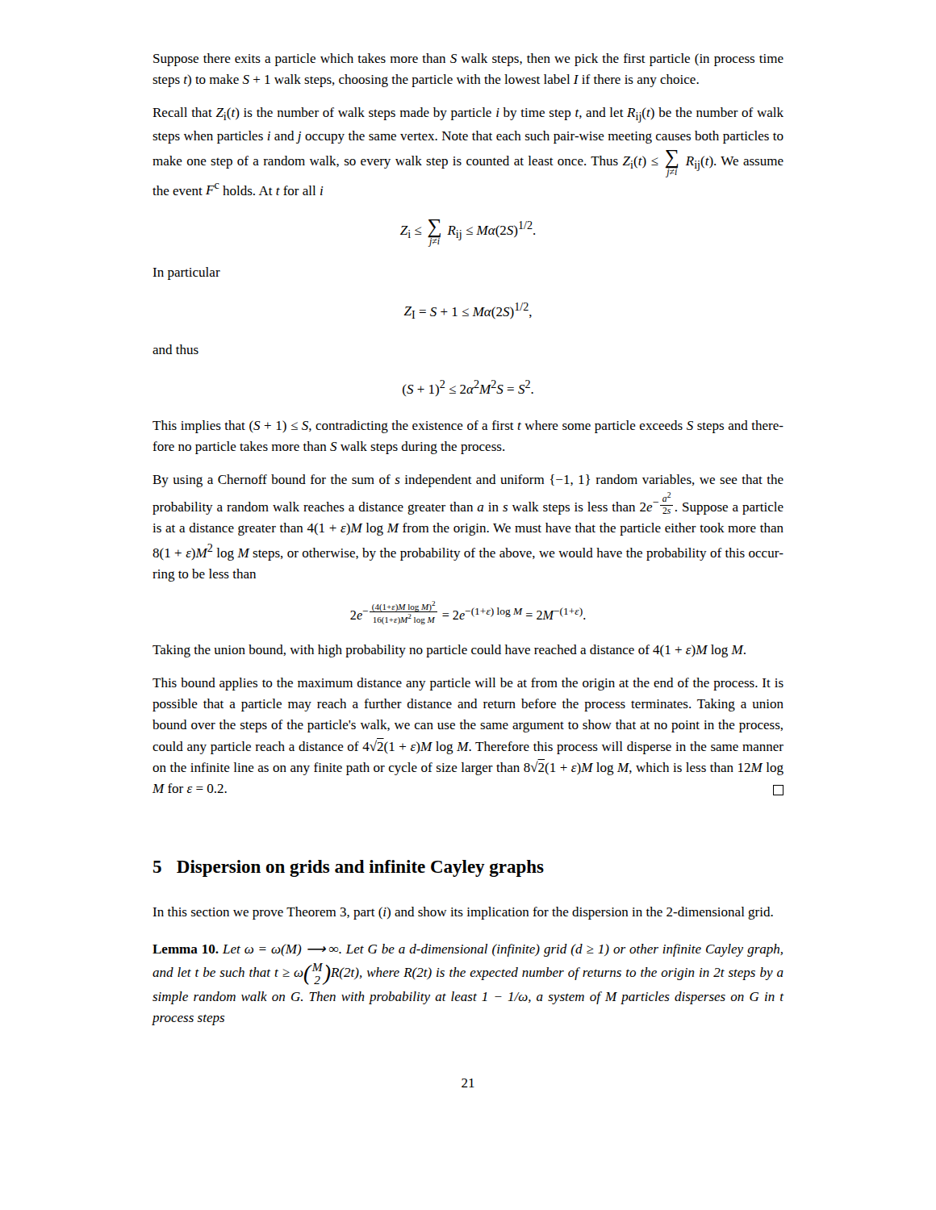Suppose there exits a particle which takes more than S walk steps, then we pick the first particle (in process time steps t) to make S + 1 walk steps, choosing the particle with the lowest label I if there is any choice.
Recall that Zi(t) is the number of walk steps made by particle i by time step t, and let Rij(t) be the number of walk steps when particles i and j occupy the same vertex. Note that each such pair-wise meeting causes both particles to make one step of a random walk, so every walk step is counted at least once. Thus Zi(t) ≤ ∑j≠i Rij(t). We assume the event Fc holds. At t for all i
Zi ≤ ∑j≠i Rij ≤ Mα(2S)1/2.
In particular
ZI = S + 1 ≤ Mα(2S)1/2,
and thus
(S + 1)2 ≤ 2α2M2S = S2.
This implies that (S + 1) ≤ S, contradicting the existence of a first t where some particle exceeds S steps and therefore no particle takes more than S walk steps during the process.
By using a Chernoff bound for the sum of s independent and uniform {−1, 1} random variables, we see that the probability a random walk reaches a distance greater than a in s walk steps is less than 2e−a22s. Suppose a particle is at a distance greater than 4(1 + ε)M log M from the origin. We must have that the particle either took more than 8(1 + ε)M2 log M steps, or otherwise, by the probability of the above, we would have the probability of this occurring to be less than
2e−(4(1+ε)M log M)216(1+ε)M2 log M = 2e−(1+ε) log M = 2M−(1+ε).
Taking the union bound, with high probability no particle could have reached a distance of 4(1 + ε)M log M.
This bound applies to the maximum distance any particle will be at from the origin at the end of the process. It is possible that a particle may reach a further distance and return before the process terminates. Taking a union bound over the steps of the particle's walk, we can use the same argument to show that at no point in the process, could any particle reach a distance of 4√2(1 + ε)M log M. Therefore this process will disperse in the same manner on the infinite line as on any finite path or cycle of size larger than 8√2(1 + ε)M log M, which is less than 12M log M for ε = 0.2.
5 Dispersion on grids and infinite Cayley graphs
In this section we prove Theorem 3, part (i) and show its implication for the dispersion in the 2-dimensional grid.
Lemma 10. Let ω = ω(M) ⟶ ∞. Let G be a d-dimensional (infinite) grid (d ≥ 1) or other infinite Cayley graph, and let t be such that t ≥ ω(M 2) R(2t), where R(2t) is the expected number of returns to the origin in 2t steps by a simple random walk on G. Then with probability at least 1 − 1/ω, a system of M particles disperses on G in t process steps
21